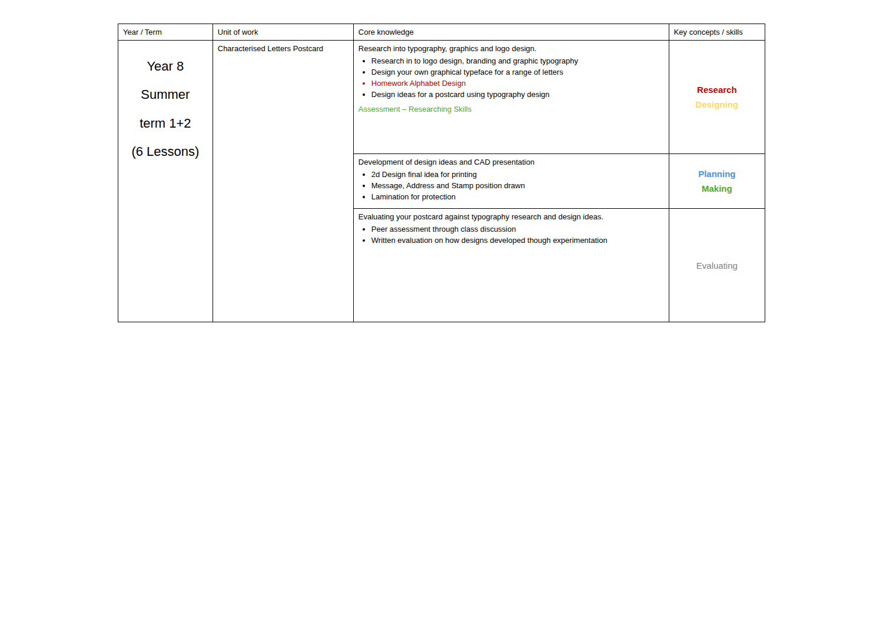| Year / Term | Unit of work | Core knowledge | Key concepts / skills |
| --- | --- | --- | --- |
| Year 8 Summer term 1+2 (6 Lessons) | Characterised Letters Postcard | Research into typography, graphics and logo design. Research in to logo design, branding and graphic typography Design your own graphical typeface for a range of letters Homework Alphabet Design Design ideas for a postcard using typography design Assessment – Researching Skills | Research Designing |
| Development of design ideas and CAD presentation 2d Design final idea for printing Message, Address and Stamp position drawn Lamination for protection | Planning Making |
| Evaluating your postcard against typography research and design ideas. Peer assessment through class discussion Written evaluation on how designs developed though experimentation | Evaluating |